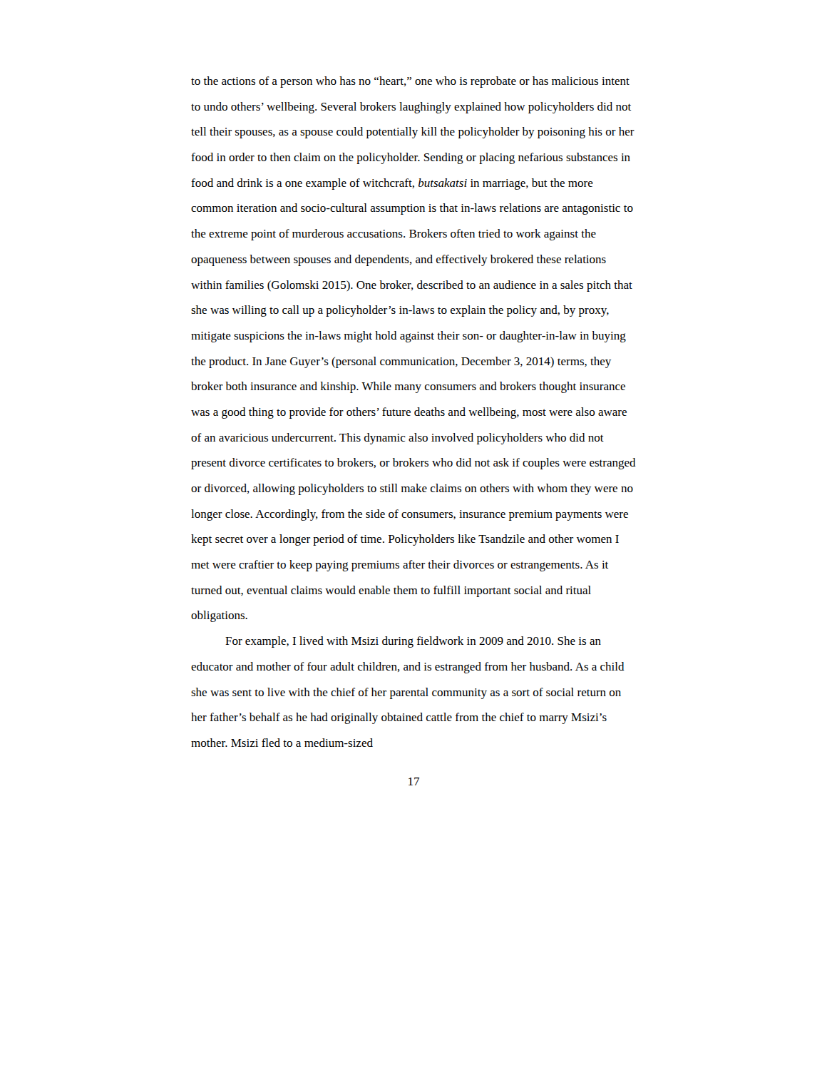to the actions of a person who has no “heart,” one who is reprobate or has malicious intent to undo others’ wellbeing. Several brokers laughingly explained how policyholders did not tell their spouses, as a spouse could potentially kill the policyholder by poisoning his or her food in order to then claim on the policyholder. Sending or placing nefarious substances in food and drink is a one example of witchcraft, butsakatsi in marriage, but the more common iteration and socio-cultural assumption is that in-laws relations are antagonistic to the extreme point of murderous accusations. Brokers often tried to work against the opaqueness between spouses and dependents, and effectively brokered these relations within families (Golomski 2015). One broker, described to an audience in a sales pitch that she was willing to call up a policyholder’s in-laws to explain the policy and, by proxy, mitigate suspicions the in-laws might hold against their son- or daughter-in-law in buying the product. In Jane Guyer’s (personal communication, December 3, 2014) terms, they broker both insurance and kinship. While many consumers and brokers thought insurance was a good thing to provide for others’ future deaths and wellbeing, most were also aware of an avaricious undercurrent. This dynamic also involved policyholders who did not present divorce certificates to brokers, or brokers who did not ask if couples were estranged or divorced, allowing policyholders to still make claims on others with whom they were no longer close. Accordingly, from the side of consumers, insurance premium payments were kept secret over a longer period of time. Policyholders like Tsandzile and other women I met were craftier to keep paying premiums after their divorces or estrangements. As it turned out, eventual claims would enable them to fulfill important social and ritual obligations.
For example, I lived with Msizi during fieldwork in 2009 and 2010. She is an educator and mother of four adult children, and is estranged from her husband. As a child she was sent to live with the chief of her parental community as a sort of social return on her father’s behalf as he had originally obtained cattle from the chief to marry Msizi’s mother. Msizi fled to a medium-sized
17